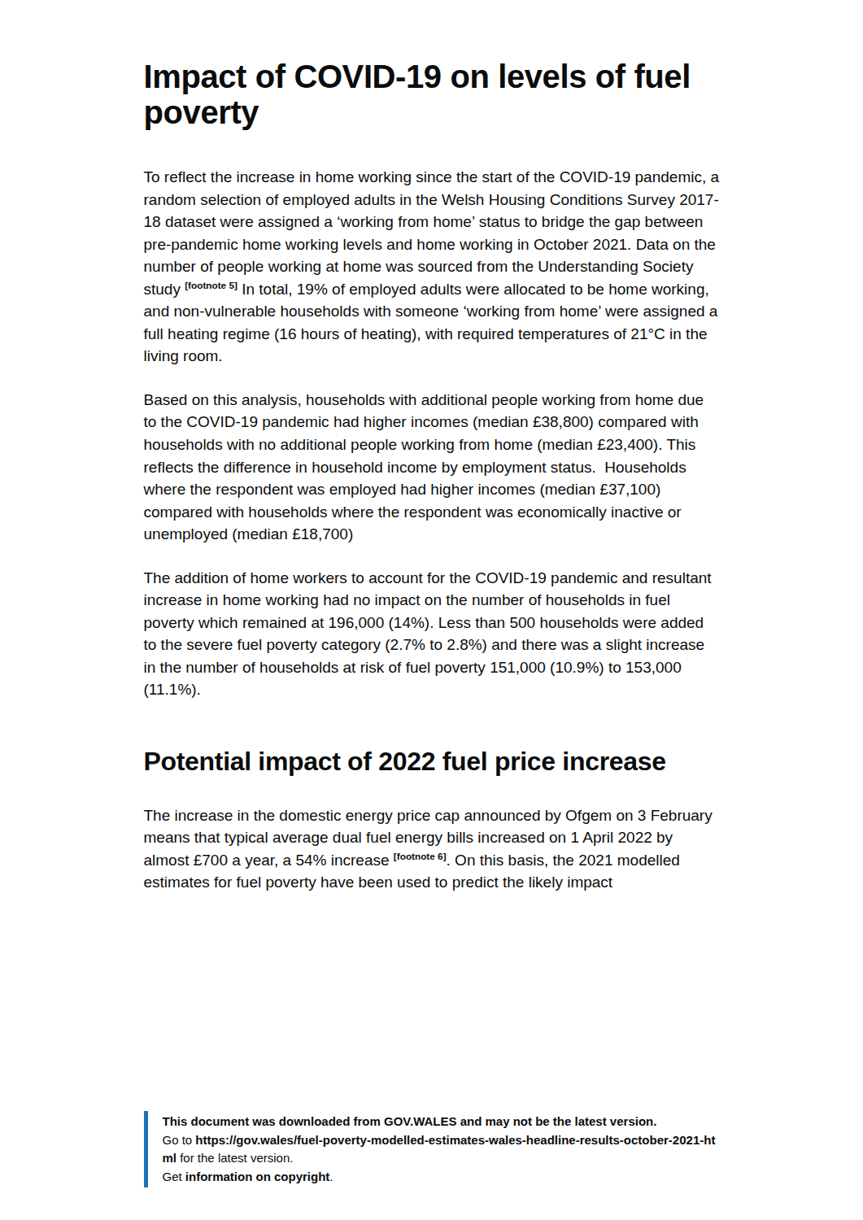Impact of COVID-19 on levels of fuel poverty
To reflect the increase in home working since the start of the COVID-19 pandemic, a random selection of employed adults in the Welsh Housing Conditions Survey 2017-18 dataset were assigned a ‘working from home’ status to bridge the gap between pre-pandemic home working levels and home working in October 2021. Data on the number of people working at home was sourced from the Understanding Society study [footnote 5] In total, 19% of employed adults were allocated to be home working, and non-vulnerable households with someone ‘working from home’ were assigned a full heating regime (16 hours of heating), with required temperatures of 21°C in the living room.
Based on this analysis, households with additional people working from home due to the COVID-19 pandemic had higher incomes (median £38,800) compared with households with no additional people working from home (median £23,400). This reflects the difference in household income by employment status. Households where the respondent was employed had higher incomes (median £37,100) compared with households where the respondent was economically inactive or unemployed (median £18,700)
The addition of home workers to account for the COVID-19 pandemic and resultant increase in home working had no impact on the number of households in fuel poverty which remained at 196,000 (14%). Less than 500 households were added to the severe fuel poverty category (2.7% to 2.8%) and there was a slight increase in the number of households at risk of fuel poverty 151,000 (10.9%) to 153,000 (11.1%).
Potential impact of 2022 fuel price increase
The increase in the domestic energy price cap announced by Ofgem on 3 February means that typical average dual fuel energy bills increased on 1 April 2022 by almost £700 a year, a 54% increase [footnote 6]. On this basis, the 2021 modelled estimates for fuel poverty have been used to predict the likely impact
This document was downloaded from GOV.WALES and may not be the latest version.
Go to https://gov.wales/fuel-poverty-modelled-estimates-wales-headline-results-october-2021-html for the latest version.
Get information on copyright.